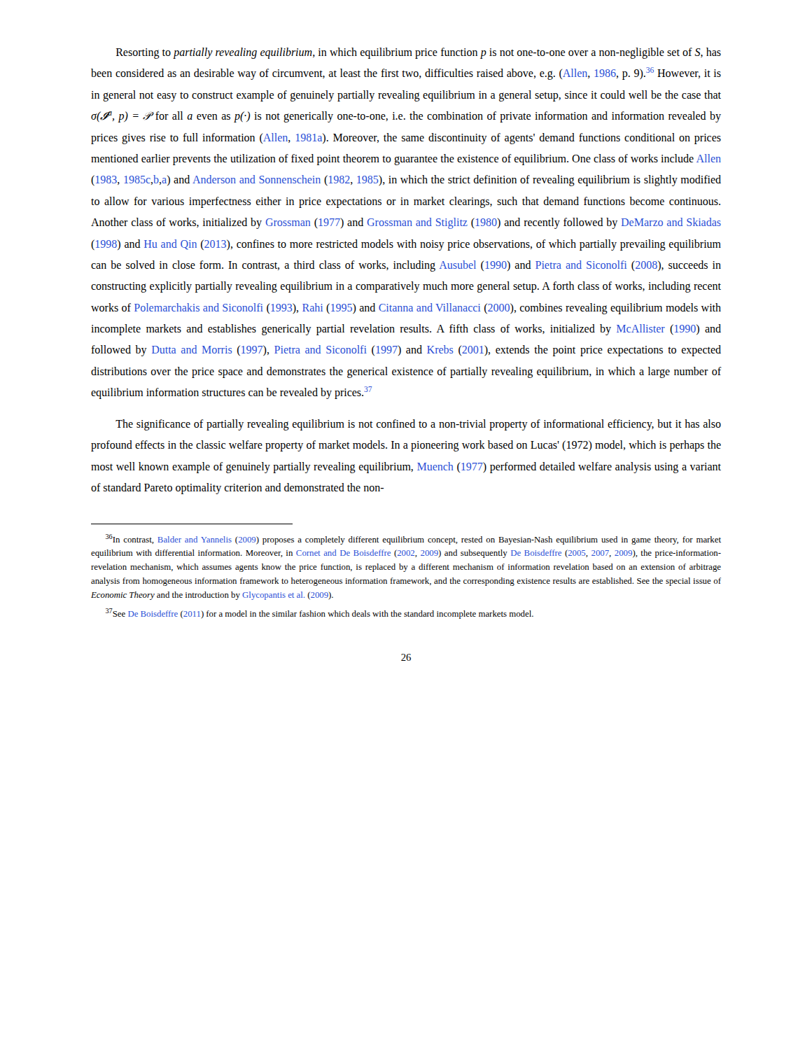Resorting to partially revealing equilibrium, in which equilibrium price function p is not one-to-one over a non-negligible set of S, has been considered as an desirable way of circumvent, at least the first two, difficulties raised above, e.g. (Allen, 1986, p. 9).36 However, it is in general not easy to construct example of genuinely partially revealing equilibrium in a general setup, since it could well be the case that σ(𝓘a, p) = 𝒫 for all a even as p(·) is not generically one-to-one, i.e. the combination of private information and information revealed by prices gives rise to full information (Allen, 1981a). Moreover, the same discontinuity of agents' demand functions conditional on prices mentioned earlier prevents the utilization of fixed point theorem to guarantee the existence of equilibrium. One class of works include Allen (1983, 1985c,b,a) and Anderson and Sonnenschein (1982, 1985), in which the strict definition of revealing equilibrium is slightly modified to allow for various imperfectness either in price expectations or in market clearings, such that demand functions become continuous. Another class of works, initialized by Grossman (1977) and Grossman and Stiglitz (1980) and recently followed by DeMarzo and Skiadas (1998) and Hu and Qin (2013), confines to more restricted models with noisy price observations, of which partially prevailing equilibrium can be solved in close form. In contrast, a third class of works, including Ausubel (1990) and Pietra and Siconolfi (2008), succeeds in constructing explicitly partially revealing equilibrium in a comparatively much more general setup. A forth class of works, including recent works of Polemarchakis and Siconolfi (1993), Rahi (1995) and Citanna and Villanacci (2000), combines revealing equilibrium models with incomplete markets and establishes generically partial revelation results. A fifth class of works, initialized by McAllister (1990) and followed by Dutta and Morris (1997), Pietra and Siconolfi (1997) and Krebs (2001), extends the point price expectations to expected distributions over the price space and demonstrates the generical existence of partially revealing equilibrium, in which a large number of equilibrium information structures can be revealed by prices.37
The significance of partially revealing equilibrium is not confined to a non-trivial property of informational efficiency, but it has also profound effects in the classic welfare property of market models. In a pioneering work based on Lucas' (1972) model, which is perhaps the most well known example of genuinely partially revealing equilibrium, Muench (1977) performed detailed welfare analysis using a variant of standard Pareto optimality criterion and demonstrated the non-
36In contrast, Balder and Yannelis (2009) proposes a completely different equilibrium concept, rested on Bayesian-Nash equilibrium used in game theory, for market equilibrium with differential information. Moreover, in Cornet and De Boisdeffre (2002, 2009) and subsequently De Boisdeffre (2005, 2007, 2009), the price-information-revelation mechanism, which assumes agents know the price function, is replaced by a different mechanism of information revelation based on an extension of arbitrage analysis from homogeneous information framework to heterogeneous information framework, and the corresponding existence results are established. See the special issue of Economic Theory and the introduction by Glycopantis et al. (2009).
37See De Boisdeffre (2011) for a model in the similar fashion which deals with the standard incomplete markets model.
26